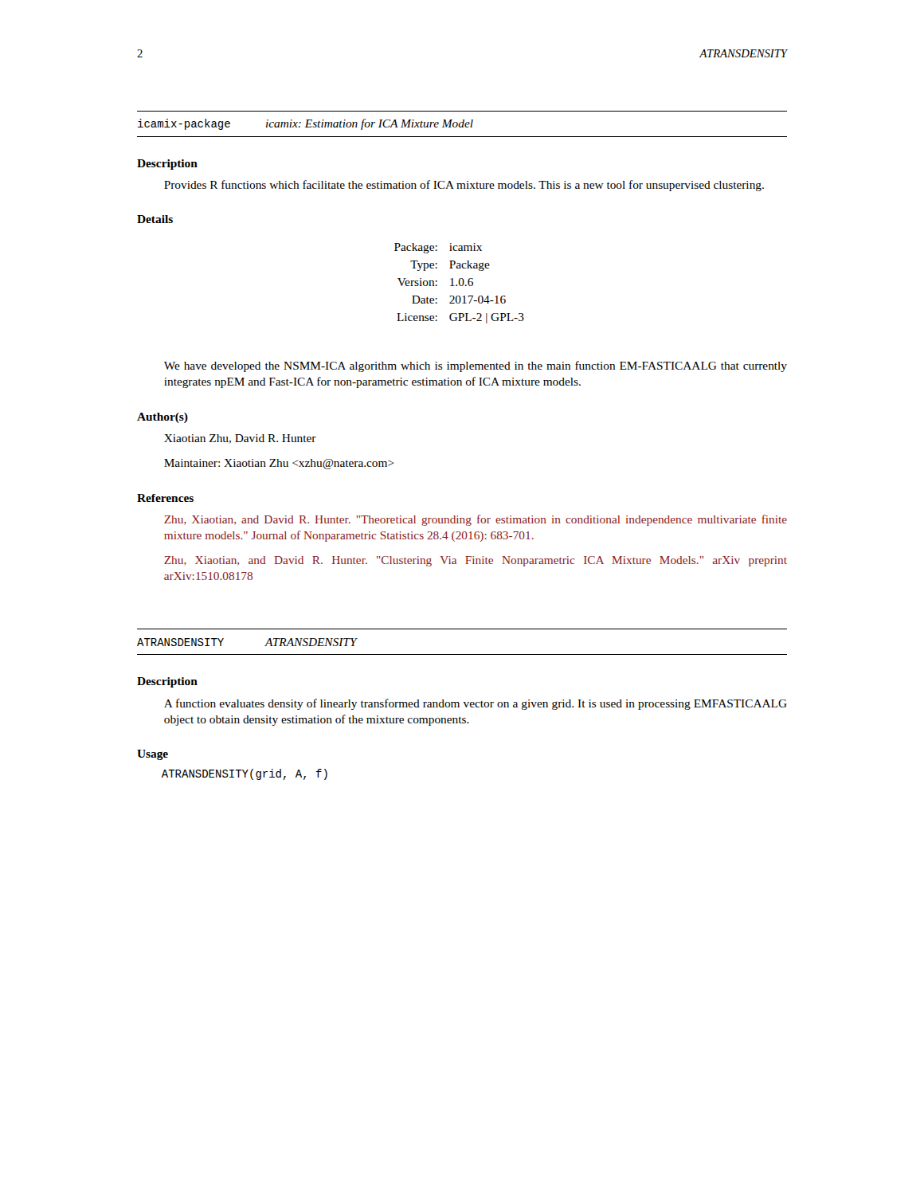2 ATRANSDENSITY
icamix-package icamix: Estimation for ICA Mixture Model
Description
Provides R functions which facilitate the estimation of ICA mixture models. This is a new tool for unsupervised clustering.
Details
| Package: | icamix |
| Type: | Package |
| Version: | 1.0.6 |
| Date: | 2017-04-16 |
| License: | GPL-2 / GPL-3 |
We have developed the NSMM-ICA algorithm which is implemented in the main function EM-FASTICAALG that currently integrates npEM and Fast-ICA for non-parametric estimation of ICA mixture models.
Author(s)
Xiaotian Zhu, David R. Hunter
Maintainer: Xiaotian Zhu <xzhu@natera.com>
References
Zhu, Xiaotian, and David R. Hunter. "Theoretical grounding for estimation in conditional independence multivariate finite mixture models." Journal of Nonparametric Statistics 28.4 (2016): 683-701.
Zhu, Xiaotian, and David R. Hunter. "Clustering Via Finite Nonparametric ICA Mixture Models." arXiv preprint arXiv:1510.08178
ATRANSDENSITY ATRANSDENSITY
Description
A function evaluates density of linearly transformed random vector on a given grid. It is used in processing EMFASTICAALG object to obtain density estimation of the mixture components.
Usage
ATRANSDENSITY(grid, A, f)